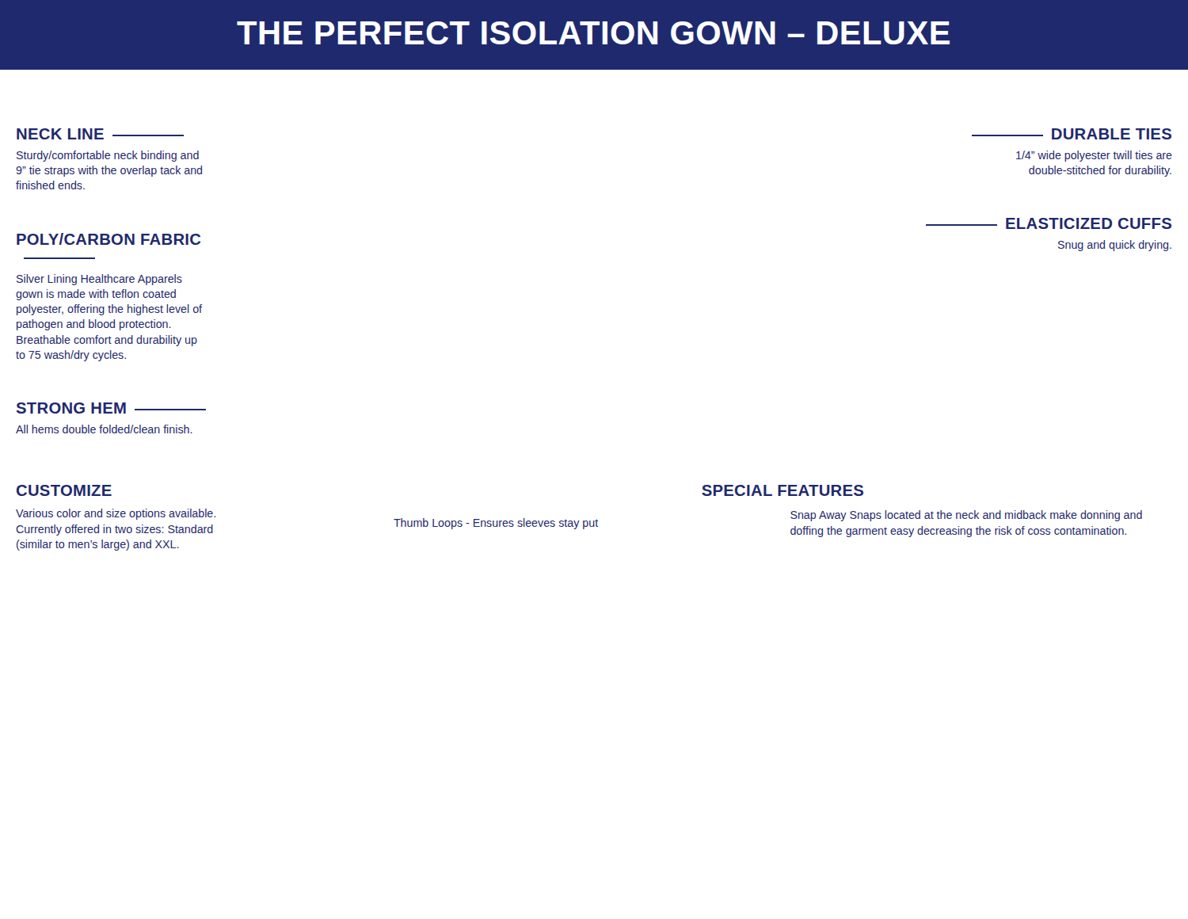The Perfect Isolation Gown – Deluxe
Neck Line
Sturdy/comfortable neck binding and 9” tie straps with the overlap tack and finished ends.
Poly/Carbon Fabric
Silver Lining Healthcare Apparels gown is made with teflon coated polyester, offering the highest level of pathogen and blood protection. Breathable comfort and durability up to 75 wash/dry cycles.
Strong Hem
All hems double folded/clean finish.
Durable Ties
1/4” wide polyester twill ties are double-stitched for durability.
Elasticized Cuffs
Snug and quick drying.
Customize
Various color and size options available. Currently offered in two sizes: Standard (similar to men’s large) and XXL.
Special Features
Thumb Loops - Ensures sleeves stay put
Snap Away Snaps located at the neck and midback make donning and doffing the garment easy decreasing the risk of coss contamination.